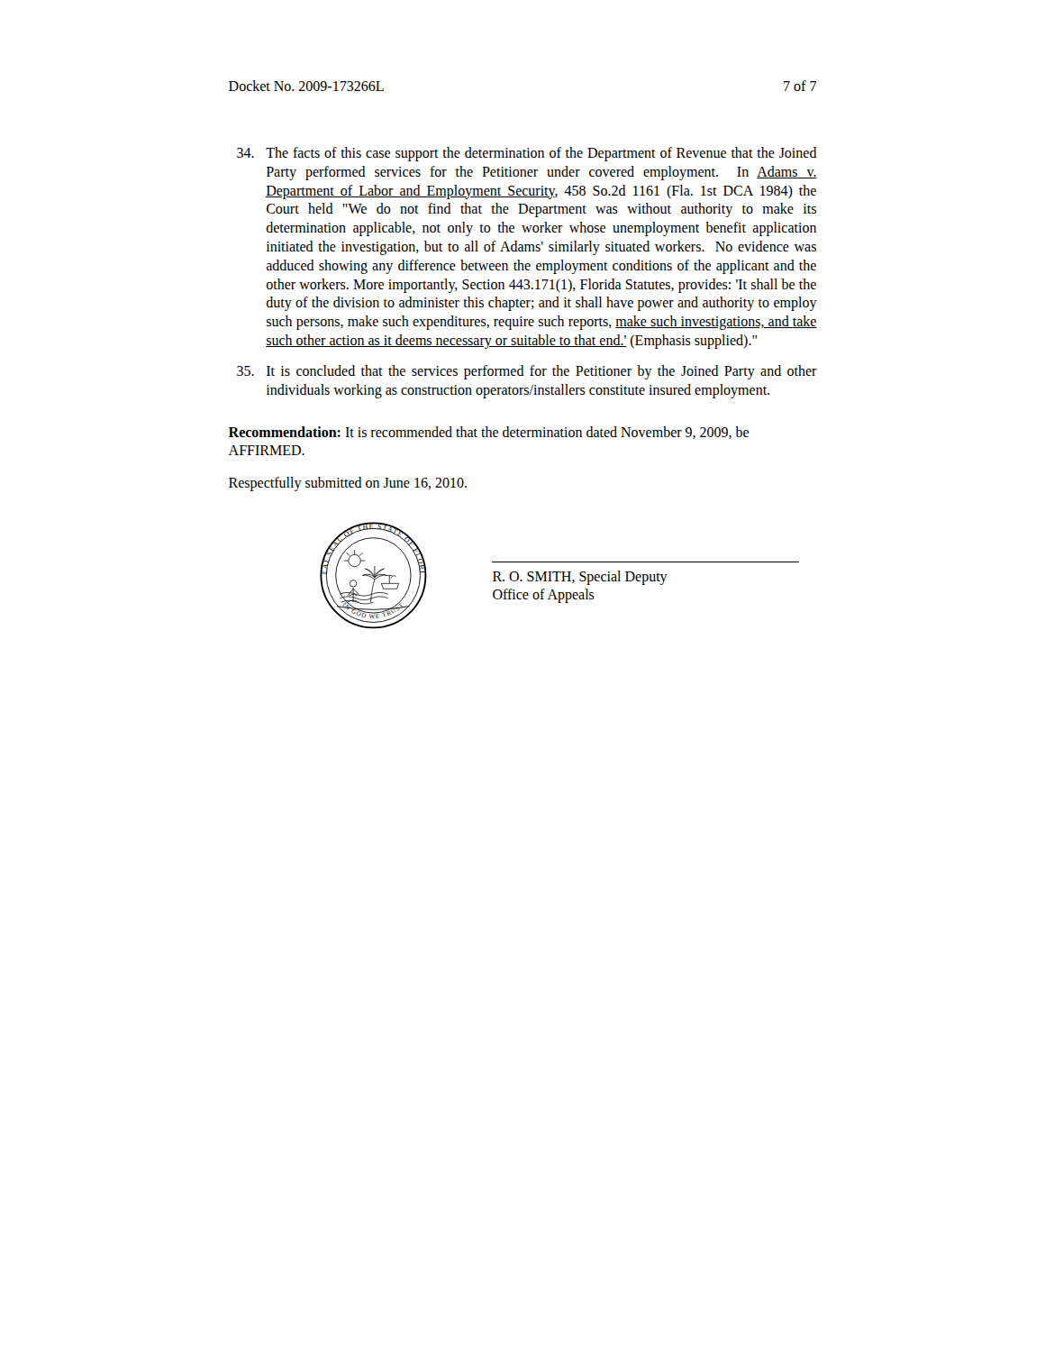Docket No. 2009-173266L
7 of 7
34. The facts of this case support the determination of the Department of Revenue that the Joined Party performed services for the Petitioner under covered employment. In Adams v. Department of Labor and Employment Security, 458 So.2d 1161 (Fla. 1st DCA 1984) the Court held "We do not find that the Department was without authority to make its determination applicable, not only to the worker whose unemployment benefit application initiated the investigation, but to all of Adams' similarly situated workers. No evidence was adduced showing any difference between the employment conditions of the applicant and the other workers. More importantly, Section 443.171(1), Florida Statutes, provides: 'It shall be the duty of the division to administer this chapter; and it shall have power and authority to employ such persons, make such expenditures, require such reports, make such investigations, and take such other action as it deems necessary or suitable to that end.' (Emphasis supplied)."
35. It is concluded that the services performed for the Petitioner by the Joined Party and other individuals working as construction operators/installers constitute insured employment.
Recommendation: It is recommended that the determination dated November 9, 2009, be AFFIRMED.
Respectfully submitted on June 16, 2010.
GREAT SEAL OF THE STATE OF FLORIDA IN GOD WE TRUST
R. O. SMITH, Special Deputy
Office of Appeals